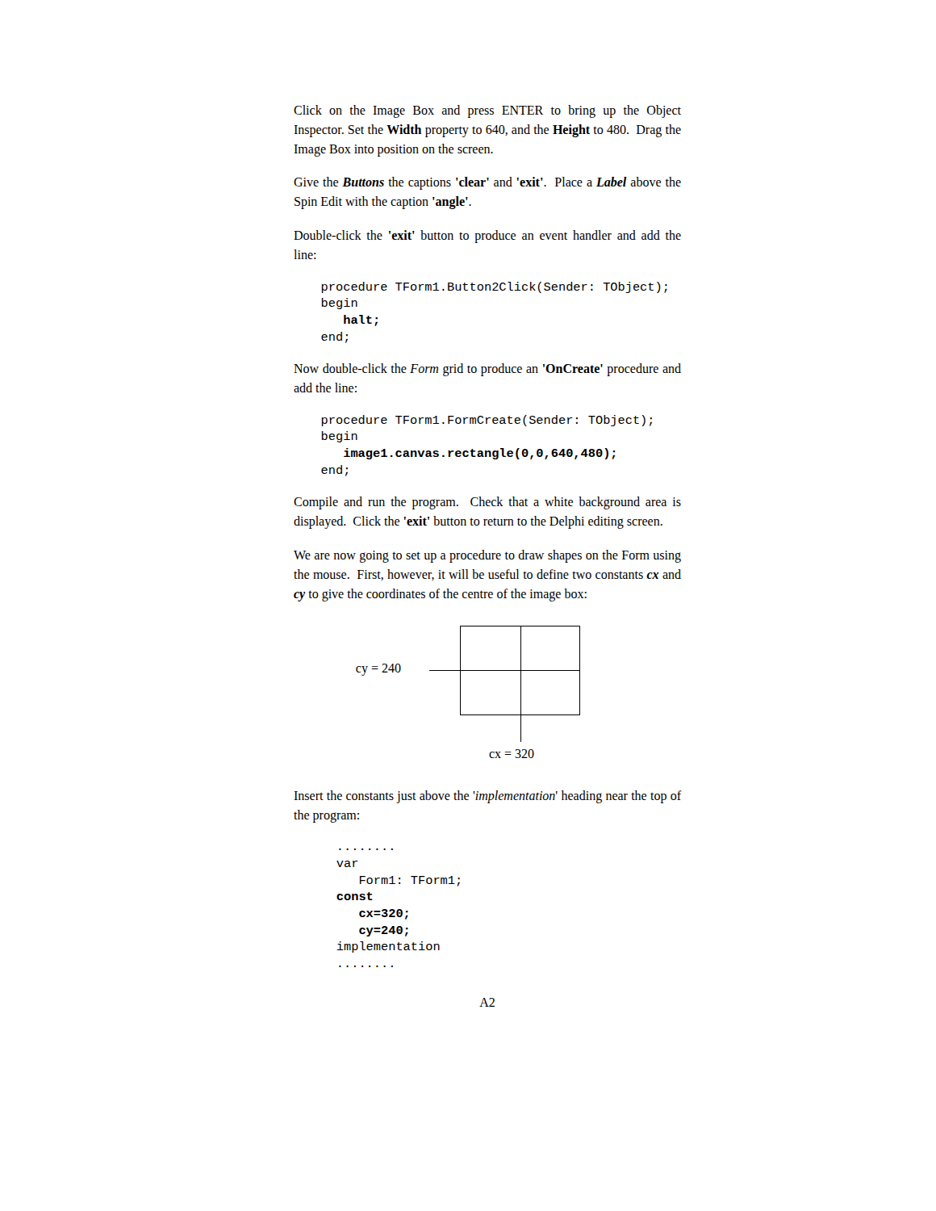Click on the Image Box and press ENTER to bring up the Object Inspector. Set the Width property to 640, and the Height to 480. Drag the Image Box into position on the screen.
Give the Buttons the captions 'clear' and 'exit'. Place a Label above the Spin Edit with the caption 'angle'.
Double-click the 'exit' button to produce an event handler and add the line:
procedure TForm1.Button2Click(Sender: TObject);
begin
   halt;
end;
Now double-click the Form grid to produce an 'OnCreate' procedure and add the line:
procedure TForm1.FormCreate(Sender: TObject);
begin
   image1.canvas.rectangle(0,0,640,480);
end;
Compile and run the program. Check that a white background area is displayed. Click the 'exit' button to return to the Delphi editing screen.
We are now going to set up a procedure to draw shapes on the Form using the mouse. First, however, it will be useful to define two constants cx and cy to give the coordinates of the centre of the image box:
cy = 240
cx = 320
Insert the constants just above the 'implementation' heading near the top of the program:
........
var
   Form1: TForm1;
const
   cx=320;
   cy=240;
implementation
........
A2